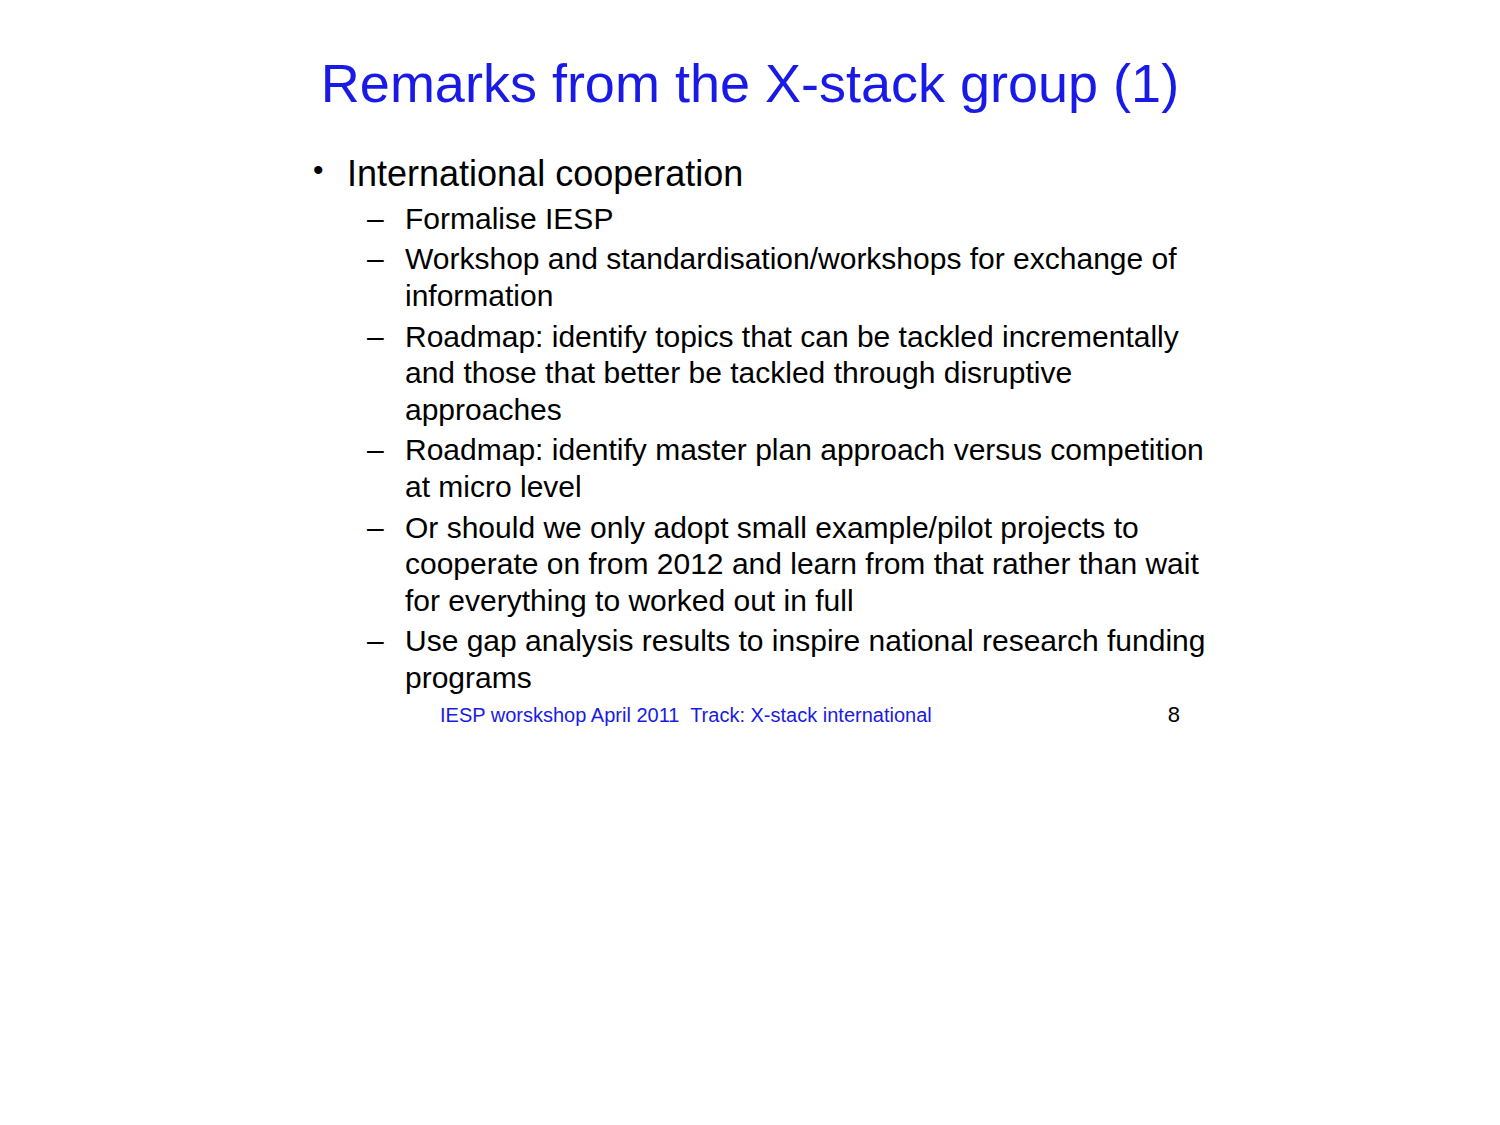Remarks from the X-stack group (1)
International cooperation
Formalise IESP
Workshop and standardisation/workshops for exchange of information
Roadmap: identify topics that can be tackled incrementally and those that better be tackled through disruptive approaches
Roadmap: identify master plan approach versus competition at micro level
Or should we only adopt small example/pilot projects to cooperate on from 2012 and learn from that rather than wait for everything to worked out in full
Use gap analysis results to inspire national research funding programs
IESP worskshop April 2011 Track: X-stack international 8